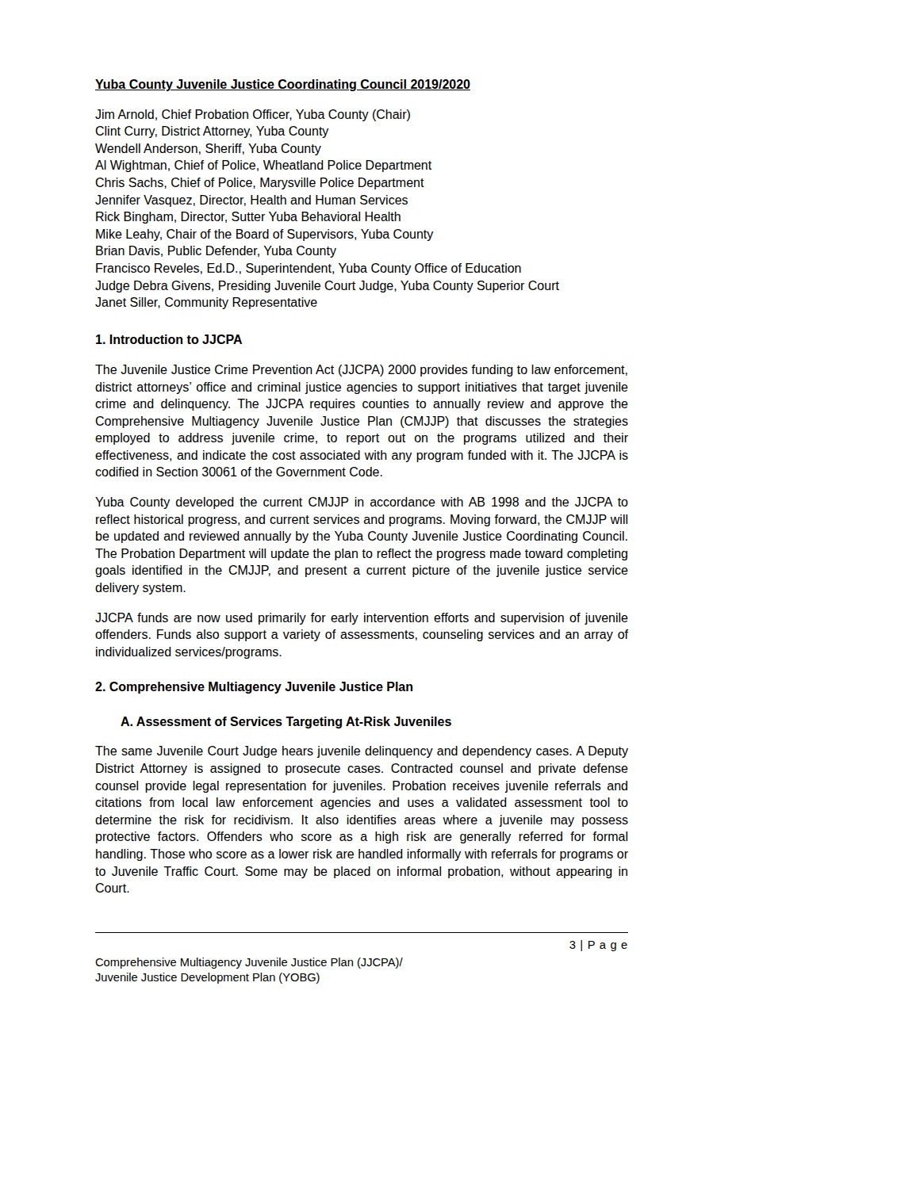Yuba County Juvenile Justice Coordinating Council 2019/2020
Jim Arnold, Chief Probation Officer, Yuba County (Chair)
Clint Curry, District Attorney, Yuba County
Wendell Anderson, Sheriff, Yuba County
Al Wightman, Chief of Police, Wheatland Police Department
Chris Sachs, Chief of Police, Marysville Police Department
Jennifer Vasquez, Director, Health and Human Services
Rick Bingham, Director, Sutter Yuba Behavioral Health
Mike Leahy, Chair of the Board of Supervisors, Yuba County
Brian Davis, Public Defender, Yuba County
Francisco Reveles, Ed.D., Superintendent, Yuba County Office of Education
Judge Debra Givens, Presiding Juvenile Court Judge, Yuba County Superior Court
Janet Siller, Community Representative
1. Introduction to JJCPA
The Juvenile Justice Crime Prevention Act (JJCPA) 2000 provides funding to law enforcement, district attorneys’ office and criminal justice agencies to support initiatives that target juvenile crime and delinquency. The JJCPA requires counties to annually review and approve the Comprehensive Multiagency Juvenile Justice Plan (CMJJP) that discusses the strategies employed to address juvenile crime, to report out on the programs utilized and their effectiveness, and indicate the cost associated with any program funded with it. The JJCPA is codified in Section 30061 of the Government Code.
Yuba County developed the current CMJJP in accordance with AB 1998 and the JJCPA to reflect historical progress, and current services and programs. Moving forward, the CMJJP will be updated and reviewed annually by the Yuba County Juvenile Justice Coordinating Council. The Probation Department will update the plan to reflect the progress made toward completing goals identified in the CMJJP, and present a current picture of the juvenile justice service delivery system.
JJCPA funds are now used primarily for early intervention efforts and supervision of juvenile offenders. Funds also support a variety of assessments, counseling services and an array of individualized services/programs.
2. Comprehensive Multiagency Juvenile Justice Plan
A. Assessment of Services Targeting At-Risk Juveniles
The same Juvenile Court Judge hears juvenile delinquency and dependency cases. A Deputy District Attorney is assigned to prosecute cases. Contracted counsel and private defense counsel provide legal representation for juveniles. Probation receives juvenile referrals and citations from local law enforcement agencies and uses a validated assessment tool to determine the risk for recidivism. It also identifies areas where a juvenile may possess protective factors. Offenders who score as a high risk are generally referred for formal handling. Those who score as a lower risk are handled informally with referrals for programs or to Juvenile Traffic Court. Some may be placed on informal probation, without appearing in Court.
3 | P a g e
Comprehensive Multiagency Juvenile Justice Plan (JJCPA)/
Juvenile Justice Development Plan (YOBG)